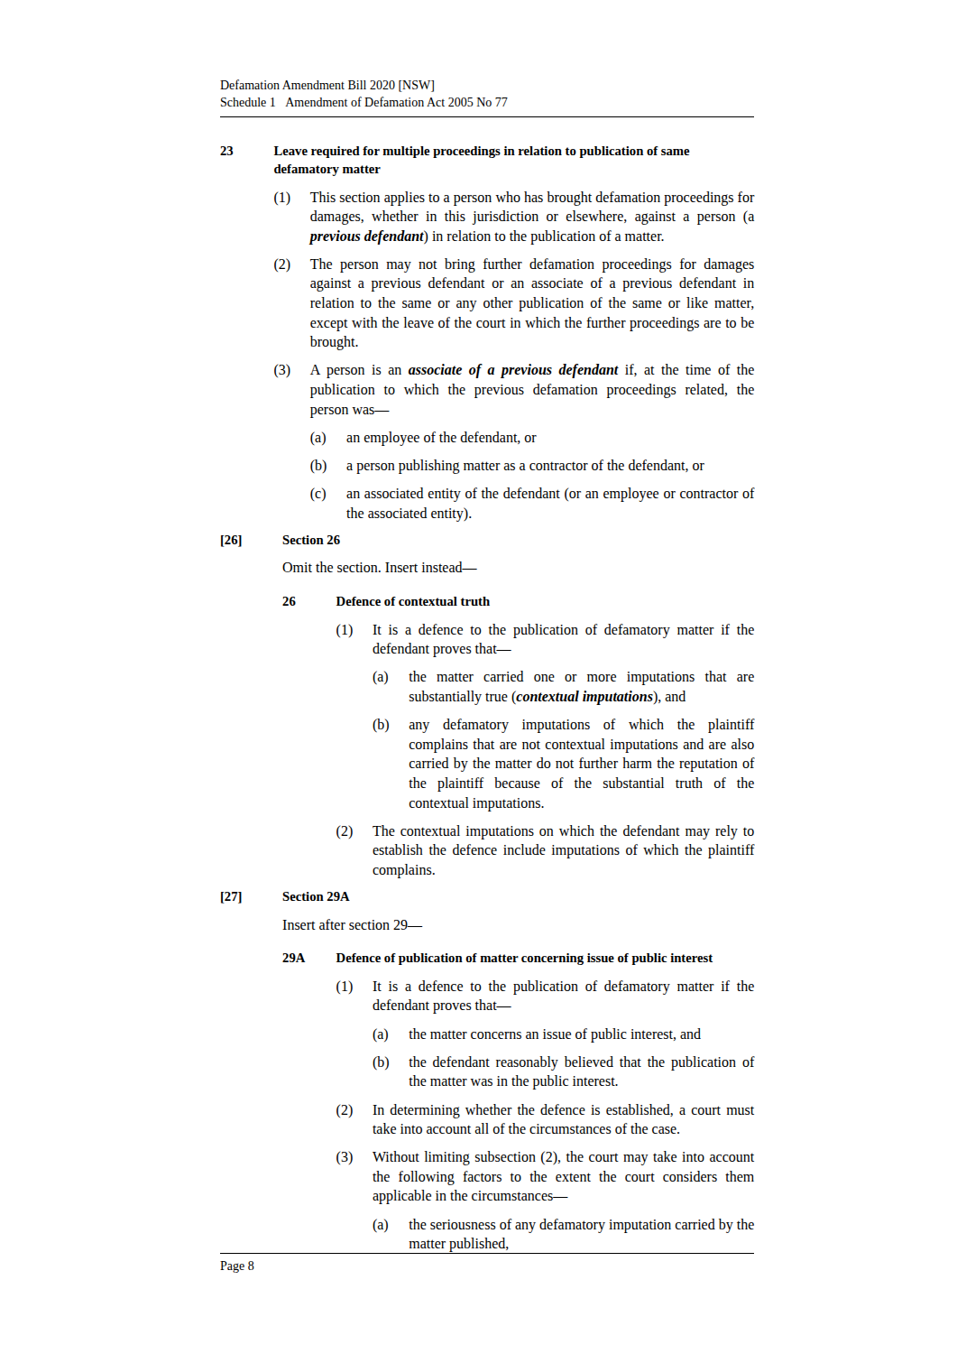Defamation Amendment Bill 2020 [NSW]
Schedule 1 Amendment of Defamation Act 2005 No 77
23
Leave required for multiple proceedings in relation to publication of same defamatory matter
(1)
This section applies to a person who has brought defamation proceedings for damages, whether in this jurisdiction or elsewhere, against a person (a previous defendant) in relation to the publication of a matter.
(2)
The person may not bring further defamation proceedings for damages against a previous defendant or an associate of a previous defendant in relation to the same or any other publication of the same or like matter, except with the leave of the court in which the further proceedings are to be brought.
(3)
A person is an associate of a previous defendant if, at the time of the publication to which the previous defamation proceedings related, the person was—
(a)
an employee of the defendant, or
(b)
a person publishing matter as a contractor of the defendant, or
(c)
an associated entity of the defendant (or an employee or contractor of the associated entity).
[26]
Section 26
Omit the section. Insert instead—
26
Defence of contextual truth
(1)
It is a defence to the publication of defamatory matter if the defendant proves that—
(a)
the matter carried one or more imputations that are substantially true (contextual imputations), and
(b)
any defamatory imputations of which the plaintiff complains that are not contextual imputations and are also carried by the matter do not further harm the reputation of the plaintiff because of the substantial truth of the contextual imputations.
(2)
The contextual imputations on which the defendant may rely to establish the defence include imputations of which the plaintiff complains.
[27]
Section 29A
Insert after section 29—
29A
Defence of publication of matter concerning issue of public interest
(1)
It is a defence to the publication of defamatory matter if the defendant proves that—
(a)
the matter concerns an issue of public interest, and
(b)
the defendant reasonably believed that the publication of the matter was in the public interest.
(2)
In determining whether the defence is established, a court must take into account all of the circumstances of the case.
(3)
Without limiting subsection (2), the court may take into account the following factors to the extent the court considers them applicable in the circumstances—
(a)
the seriousness of any defamatory imputation carried by the matter published,
Page 8